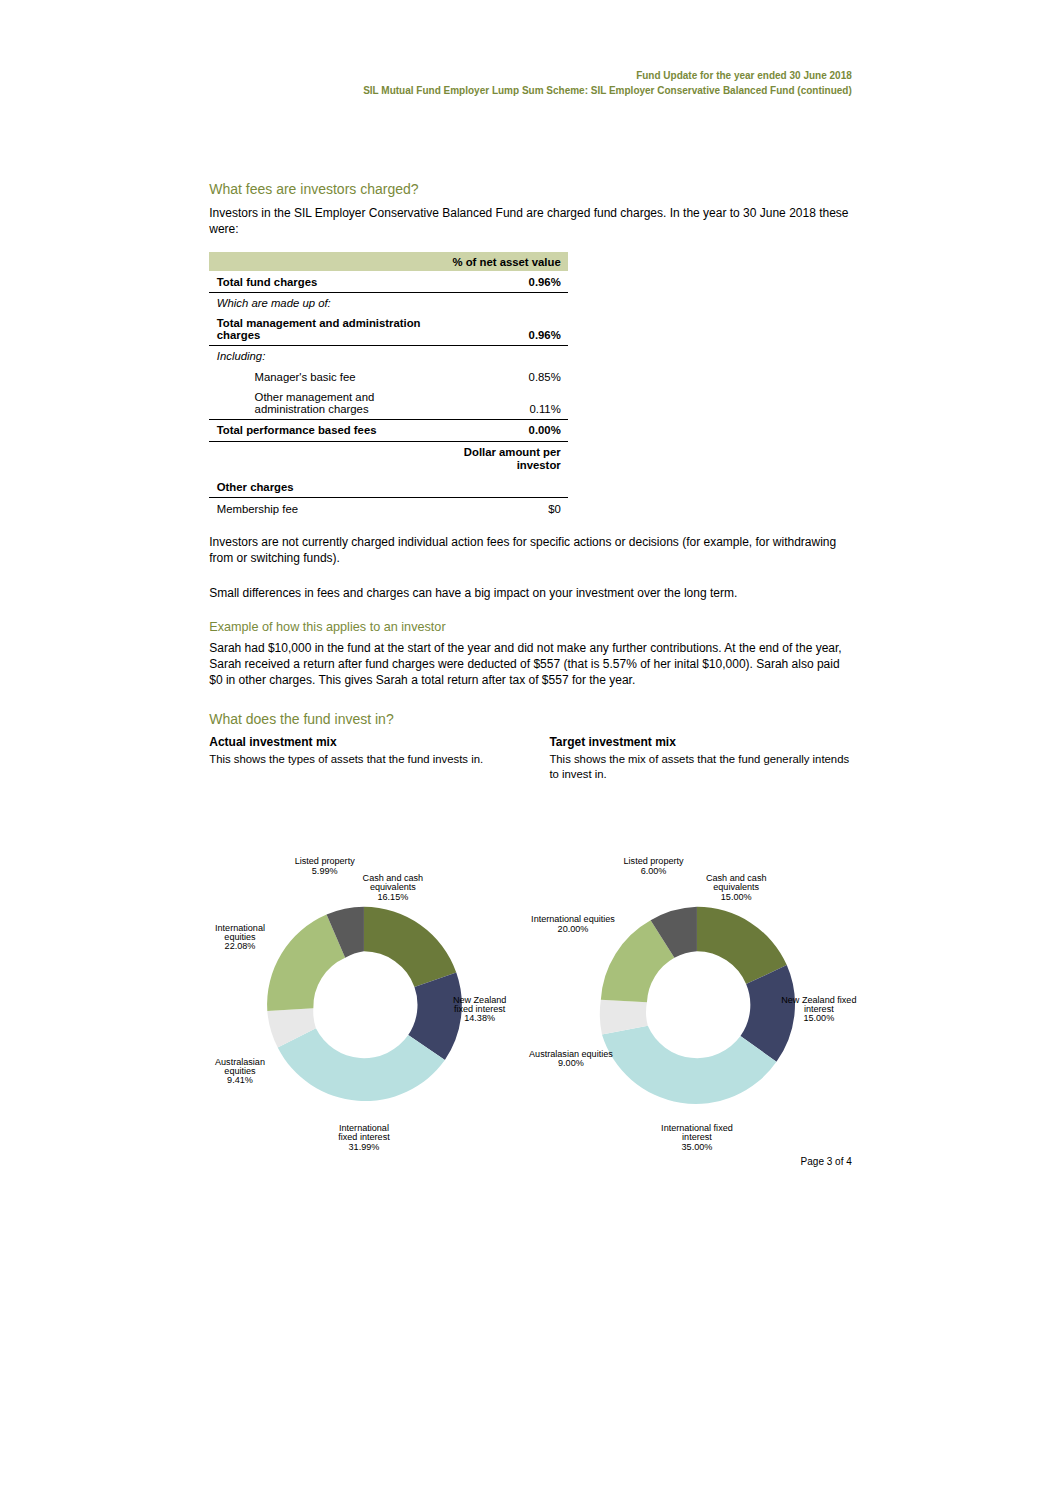Fund Update for the year ended 30 June 2018
SIL Mutual Fund Employer Lump Sum Scheme: SIL Employer Conservative Balanced Fund (continued)
What fees are investors charged?
Investors in the SIL Employer Conservative Balanced Fund are charged fund charges. In the year to 30 June 2018 these were:
| | % of net asset value |
| Total fund charges | 0.96% |
| Which are made up of: | |
| Total management and administration charges | 0.96% |
| Including: | |
| Manager's basic fee | 0.85% |
| Other management and administration charges | 0.11% |
| Total performance based fees | 0.00% |
| | Dollar amount per investor |
| Other charges | |
| Membership fee | $0 |
Investors are not currently charged individual action fees for specific actions or decisions (for example, for withdrawing from or switching funds).
Small differences in fees and charges can have a big impact on your investment over the long term.
Example of how this applies to an investor
Sarah had $10,000 in the fund at the start of the year and did not make any further contributions. At the end of the year, Sarah received a return after fund charges were deducted of $557 (that is 5.57% of her inital $10,000). Sarah also paid $0 in other charges. This gives Sarah a total return after tax of $557 for the year.
What does the fund invest in?
Actual investment mix
This shows the types of assets that the fund invests in.
Target investment mix
This shows the mix of assets that the fund generally intends to invest in.
Cash and cash equivalents 16.15% New Zealand fixed interest 14.38% International fixed interest 31.99% Australasian equities 9.41% International equities 22.08% Listed property 5.99%
Cash and cash equivalents 15.00% New Zealand fixed interest 15.00% International fixed interest 35.00% Australasian equities 9.00% International equities 20.00% Listed property 6.00%
Page 3 of 4